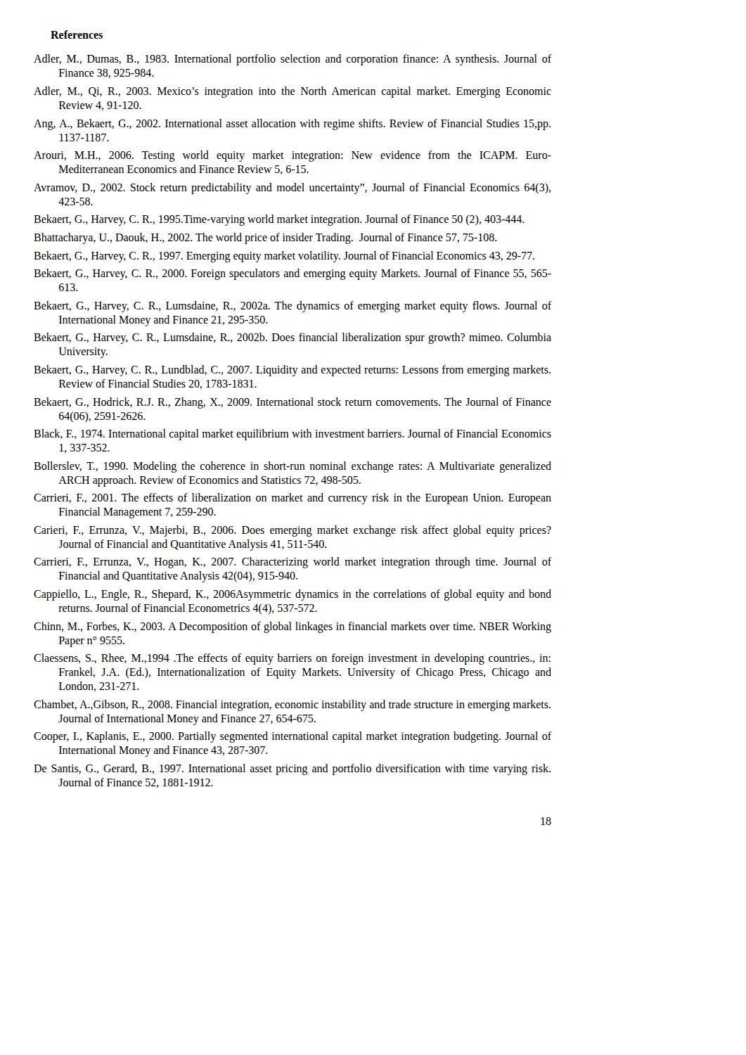References
Adler, M., Dumas, B., 1983. International portfolio selection and corporation finance: A synthesis. Journal of Finance 38, 925-984.
Adler, M., Qi, R., 2003. Mexico’s integration into the North American capital market. Emerging Economic Review 4, 91-120.
Ang, A., Bekaert, G., 2002. International asset allocation with regime shifts. Review of Financial Studies 15,pp. 1137-1187.
Arouri, M.H., 2006. Testing world equity market integration: New evidence from the ICAPM. Euro-Mediterranean Economics and Finance Review 5, 6-15.
Avramov, D., 2002. Stock return predictability and model uncertainty”, Journal of Financial Economics 64(3), 423-58.
Bekaert, G., Harvey, C. R., 1995.Time-varying world market integration. Journal of Finance 50 (2), 403-444.
Bhattacharya, U., Daouk, H., 2002. The world price of insider Trading. Journal of Finance 57, 75-108.
Bekaert, G., Harvey, C. R., 1997. Emerging equity market volatility. Journal of Financial Economics 43, 29-77.
Bekaert, G., Harvey, C. R., 2000. Foreign speculators and emerging equity Markets. Journal of Finance 55, 565-613.
Bekaert, G., Harvey, C. R., Lumsdaine, R., 2002a. The dynamics of emerging market equity flows. Journal of International Money and Finance 21, 295-350.
Bekaert, G., Harvey, C. R., Lumsdaine, R., 2002b. Does financial liberalization spur growth? mimeo. Columbia University.
Bekaert, G., Harvey, C. R., Lundblad, C., 2007. Liquidity and expected returns: Lessons from emerging markets. Review of Financial Studies 20, 1783-1831.
Bekaert, G., Hodrick, R.J. R., Zhang, X., 2009. International stock return comovements. The Journal of Finance 64(06), 2591-2626.
Black, F., 1974. International capital market equilibrium with investment barriers. Journal of Financial Economics 1, 337-352.
Bollerslev, T., 1990. Modeling the coherence in short-run nominal exchange rates: A Multivariate generalized ARCH approach. Review of Economics and Statistics 72, 498-505.
Carrieri, F., 2001. The effects of liberalization on market and currency risk in the European Union. European Financial Management 7, 259-290.
Carieri, F., Errunza, V., Majerbi, B., 2006. Does emerging market exchange risk affect global equity prices? Journal of Financial and Quantitative Analysis 41, 511-540.
Carrieri, F., Errunza, V., Hogan, K., 2007. Characterizing world market integration through time. Journal of Financial and Quantitative Analysis 42(04), 915-940.
Cappiello, L., Engle, R., Shepard, K., 2006Asymmetric dynamics in the correlations of global equity and bond returns. Journal of Financial Econometrics 4(4), 537-572.
Chinn, M., Forbes, K., 2003. A Decomposition of global linkages in financial markets over time. NBER Working Paper n° 9555.
Claessens, S., Rhee, M.,1994 .The effects of equity barriers on foreign investment in developing countries., in: Frankel, J.A. (Ed.), Internationalization of Equity Markets. University of Chicago Press, Chicago and London, 231-271.
Chambet, A.,Gibson, R., 2008. Financial integration, economic instability and trade structure in emerging markets. Journal of International Money and Finance 27, 654-675.
Cooper, I., Kaplanis, E., 2000. Partially segmented international capital market integration budgeting. Journal of International Money and Finance 43, 287-307.
De Santis, G., Gerard, B., 1997. International asset pricing and portfolio diversification with time varying risk. Journal of Finance 52, 1881-1912.
18